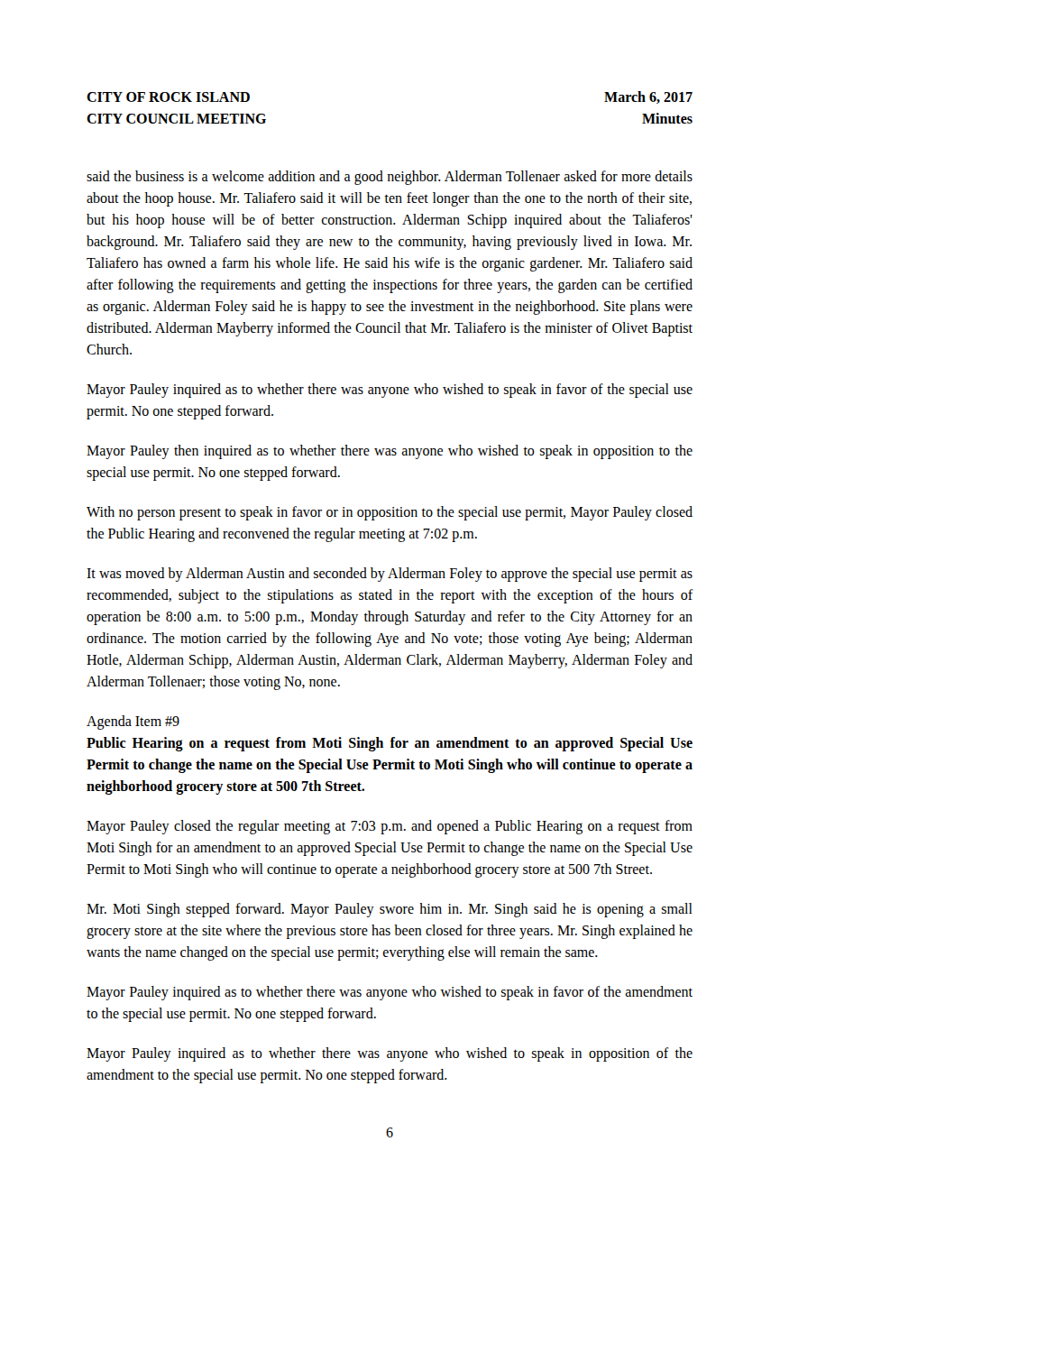| City of Rock Island | March 6, 2017 |
| City Council Meeting | Minutes |
said the business is a welcome addition and a good neighbor. Alderman Tollenaer asked for more details about the hoop house. Mr. Taliafero said it will be ten feet longer than the one to the north of their site, but his hoop house will be of better construction. Alderman Schipp inquired about the Taliaferos' background. Mr. Taliafero said they are new to the community, having previously lived in Iowa. Mr. Taliafero has owned a farm his whole life. He said his wife is the organic gardener. Mr. Taliafero said after following the requirements and getting the inspections for three years, the garden can be certified as organic. Alderman Foley said he is happy to see the investment in the neighborhood. Site plans were distributed. Alderman Mayberry informed the Council that Mr. Taliafero is the minister of Olivet Baptist Church.
Mayor Pauley inquired as to whether there was anyone who wished to speak in favor of the special use permit. No one stepped forward.
Mayor Pauley then inquired as to whether there was anyone who wished to speak in opposition to the special use permit. No one stepped forward.
With no person present to speak in favor or in opposition to the special use permit, Mayor Pauley closed the Public Hearing and reconvened the regular meeting at 7:02 p.m.
It was moved by Alderman Austin and seconded by Alderman Foley to approve the special use permit as recommended, subject to the stipulations as stated in the report with the exception of the hours of operation be 8:00 a.m. to 5:00 p.m., Monday through Saturday and refer to the City Attorney for an ordinance. The motion carried by the following Aye and No vote; those voting Aye being; Alderman Hotle, Alderman Schipp, Alderman Austin, Alderman Clark, Alderman Mayberry, Alderman Foley and Alderman Tollenaer; those voting No, none.
Agenda Item #9
Public Hearing on a request from Moti Singh for an amendment to an approved Special Use Permit to change the name on the Special Use Permit to Moti Singh who will continue to operate a neighborhood grocery store at 500 7th Street.
Mayor Pauley closed the regular meeting at 7:03 p.m. and opened a Public Hearing on a request from Moti Singh for an amendment to an approved Special Use Permit to change the name on the Special Use Permit to Moti Singh who will continue to operate a neighborhood grocery store at 500 7th Street.
Mr. Moti Singh stepped forward. Mayor Pauley swore him in. Mr. Singh said he is opening a small grocery store at the site where the previous store has been closed for three years. Mr. Singh explained he wants the name changed on the special use permit; everything else will remain the same.
Mayor Pauley inquired as to whether there was anyone who wished to speak in favor of the amendment to the special use permit. No one stepped forward.
Mayor Pauley inquired as to whether there was anyone who wished to speak in opposition of the amendment to the special use permit. No one stepped forward.
6